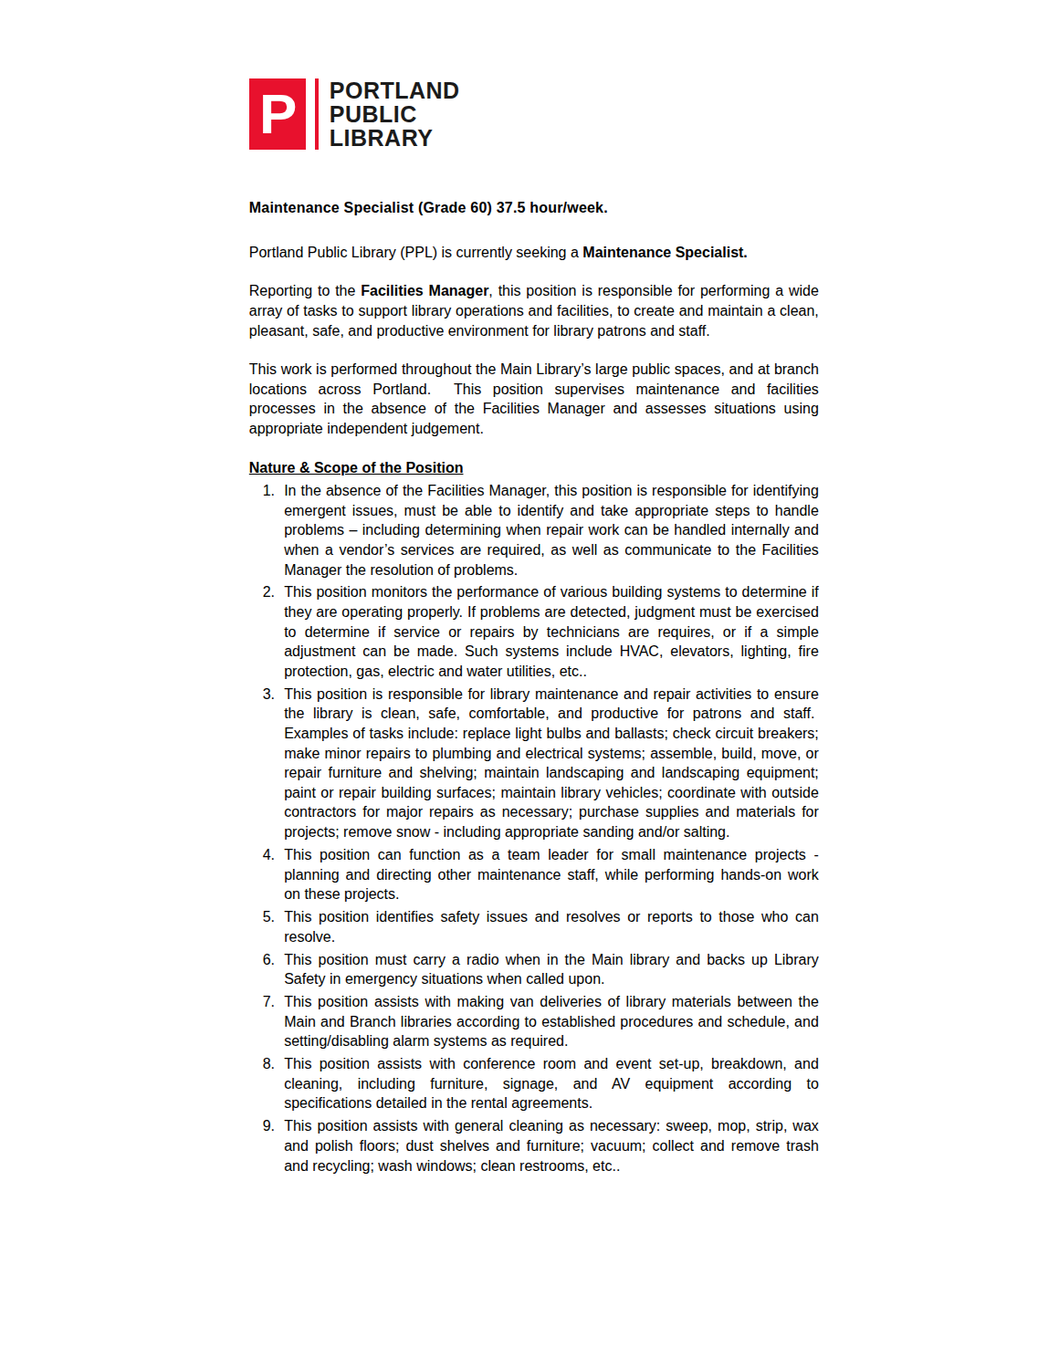P
PORTLAND
PUBLIC
LIBRARY
Maintenance Specialist (Grade 60) 37.5 hour/week.
Portland Public Library (PPL) is currently seeking a Maintenance Specialist.
Reporting to the Facilities Manager, this position is responsible for performing a wide array of tasks to support library operations and facilities, to create and maintain a clean, pleasant, safe, and productive environment for library patrons and staff.
This work is performed throughout the Main Library’s large public spaces, and at branch locations across Portland. This position supervises maintenance and facilities processes in the absence of the Facilities Manager and assesses situations using appropriate independent judgement.
Nature & Scope of the Position
In the absence of the Facilities Manager, this position is responsible for identifying emergent issues, must be able to identify and take appropriate steps to handle problems – including determining when repair work can be handled internally and when a vendor’s services are required, as well as communicate to the Facilities Manager the resolution of problems.
This position monitors the performance of various building systems to determine if they are operating properly. If problems are detected, judgment must be exercised to determine if service or repairs by technicians are requires, or if a simple adjustment can be made. Such systems include HVAC, elevators, lighting, fire protection, gas, electric and water utilities, etc..
This position is responsible for library maintenance and repair activities to ensure the library is clean, safe, comfortable, and productive for patrons and staff. Examples of tasks include: replace light bulbs and ballasts; check circuit breakers; make minor repairs to plumbing and electrical systems; assemble, build, move, or repair furniture and shelving; maintain landscaping and landscaping equipment; paint or repair building surfaces; maintain library vehicles; coordinate with outside contractors for major repairs as necessary; purchase supplies and materials for projects; remove snow - including appropriate sanding and/or salting.
This position can function as a team leader for small maintenance projects -planning and directing other maintenance staff, while performing hands-on work on these projects.
This position identifies safety issues and resolves or reports to those who can resolve.
This position must carry a radio when in the Main library and backs up Library Safety in emergency situations when called upon.
This position assists with making van deliveries of library materials between the Main and Branch libraries according to established procedures and schedule, and setting/disabling alarm systems as required.
This position assists with conference room and event set-up, breakdown, and cleaning, including furniture, signage, and AV equipment according to specifications detailed in the rental agreements.
This position assists with general cleaning as necessary: sweep, mop, strip, wax and polish floors; dust shelves and furniture; vacuum; collect and remove trash and recycling; wash windows; clean restrooms, etc..